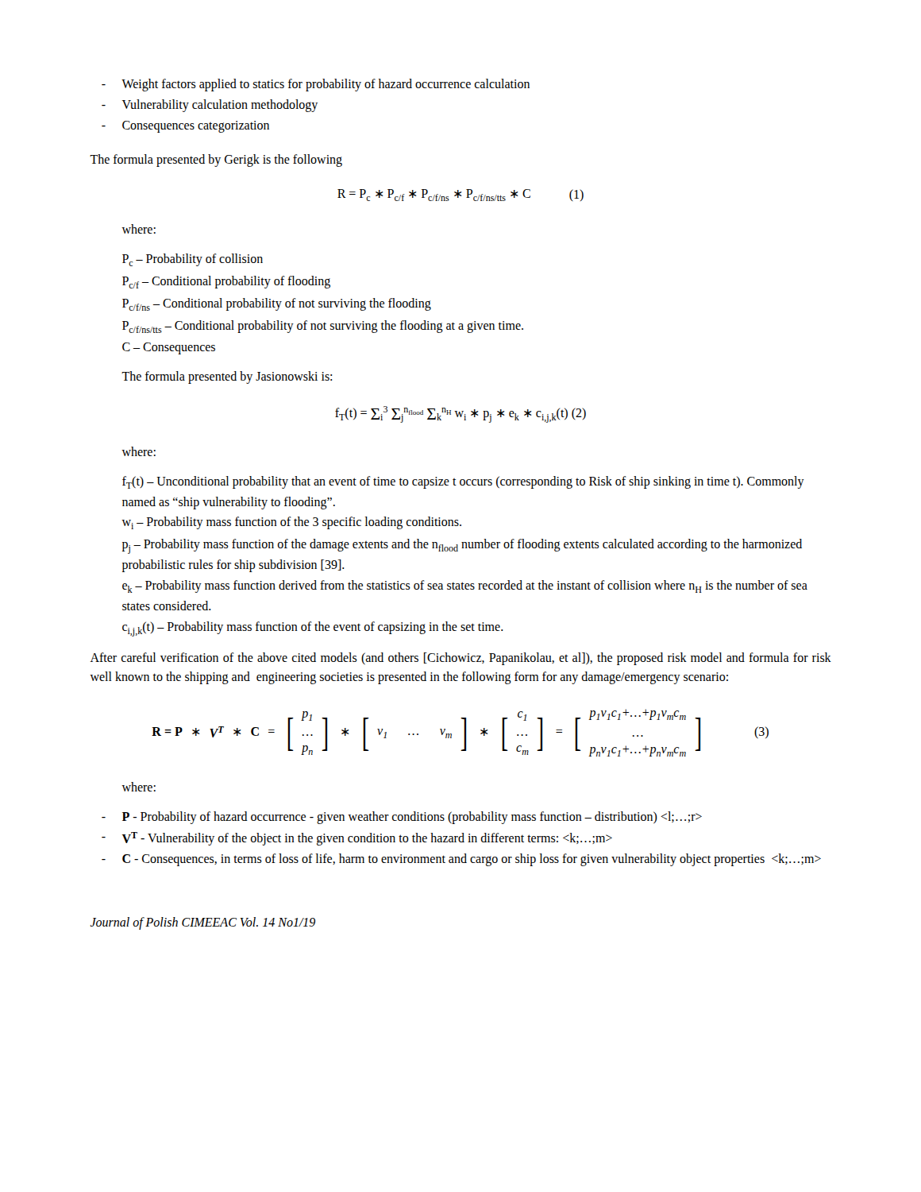Weight factors applied to statics for probability of hazard occurrence calculation
Vulnerability calculation methodology
Consequences categorization
The formula presented by Gerigk is the following
R = Pc ∗ Pc/f ∗ Pc/f/ns ∗ Pc/f/ns/tts ∗ C (1)
where:
Pc – Probability of collision
Pc/f – Conditional probability of flooding
Pc/f/ns – Conditional probability of not surviving the flooding
Pc/f/ns/tts – Conditional probability of not surviving the flooding at a given time.
C – Consequences
The formula presented by Jasionowski is:
fT(t) = Σi3 Σjnflood ΣknH wi ∗ pj ∗ ek ∗ ci,j,k(t) (2)
where:
fT(t) – Unconditional probability that an event of time to capsize t occurs (corresponding to Risk of ship sinking in time t). Commonly named as “ship vulnerability to flooding”.
wi – Probability mass function of the 3 specific loading conditions.
pj – Probability mass function of the damage extents and the nflood number of flooding extents calculated according to the harmonized probabilistic rules for ship subdivision [39].
ek – Probability mass function derived from the statistics of sea states recorded at the instant of collision where nH is the number of sea states considered.
ci,j,k(t) – Probability mass function of the event of capsizing in the set time.
After careful verification of the above cited models (and others [Cichowicz, Papanikolau, et al]), the proposed risk model and formula for risk well known to the shipping and engineering societies is presented in the following form for any damage/emergency scenario:
R = P ∗ VT ∗ C = [ p1…pn ] ∗ [ v1…vm ] ∗ [ c1…cm ] = [ p1v1c1+…+p1vmcm … pnv1c1+…+pnvmcm ] (3)
where:
P - Probability of hazard occurrence - given weather conditions (probability mass function – distribution) <l;…;r>
VT - Vulnerability of the object in the given condition to the hazard in different terms: <k;…;m>
C - Consequences, in terms of loss of life, harm to environment and cargo or ship loss for given vulnerability object properties <k;…;m>
Journal of Polish CIMEEAC Vol. 14 No1/19